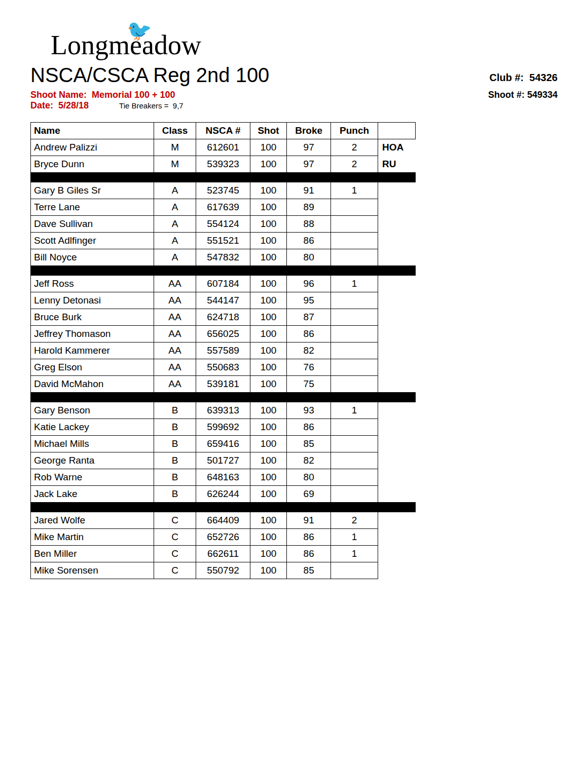🐦 Longmeadow
NSCA/CSCA Reg 2nd 100
Club #: 54326
Shoot Name: Memorial 100 + 100 Shoot #: 549334
Date: 5/28/18 Tie Breakers = 9,7
| Name | Class | NSCA # | Shot | Broke | Punch | |
| --- | --- | --- | --- | --- | --- | --- |
| Andrew Palizzi | M | 612601 | 100 | 97 | 2 | HOA |
| Bryce Dunn | M | 539323 | 100 | 97 | 2 | RU |
| Gary B Giles Sr | A | 523745 | 100 | 91 | 1 | |
| Terre Lane | A | 617639 | 100 | 89 | | |
| Dave Sullivan | A | 554124 | 100 | 88 | | |
| Scott Adlfinger | A | 551521 | 100 | 86 | | |
| Bill Noyce | A | 547832 | 100 | 80 | | |
| Jeff Ross | AA | 607184 | 100 | 96 | 1 | |
| Lenny Detonasi | AA | 544147 | 100 | 95 | | |
| Bruce Burk | AA | 624718 | 100 | 87 | | |
| Jeffrey Thomason | AA | 656025 | 100 | 86 | | |
| Harold Kammerer | AA | 557589 | 100 | 82 | | |
| Greg Elson | AA | 550683 | 100 | 76 | | |
| David McMahon | AA | 539181 | 100 | 75 | | |
| Gary Benson | B | 639313 | 100 | 93 | 1 | |
| Katie Lackey | B | 599692 | 100 | 86 | | |
| Michael Mills | B | 659416 | 100 | 85 | | |
| George Ranta | B | 501727 | 100 | 82 | | |
| Rob Warne | B | 648163 | 100 | 80 | | |
| Jack Lake | B | 626244 | 100 | 69 | | |
| Jared Wolfe | C | 664409 | 100 | 91 | 2 | |
| Mike Martin | C | 652726 | 100 | 86 | 1 | |
| Ben Miller | C | 662611 | 100 | 86 | 1 | |
| Mike Sorensen | C | 550792 | 100 | 85 | | |